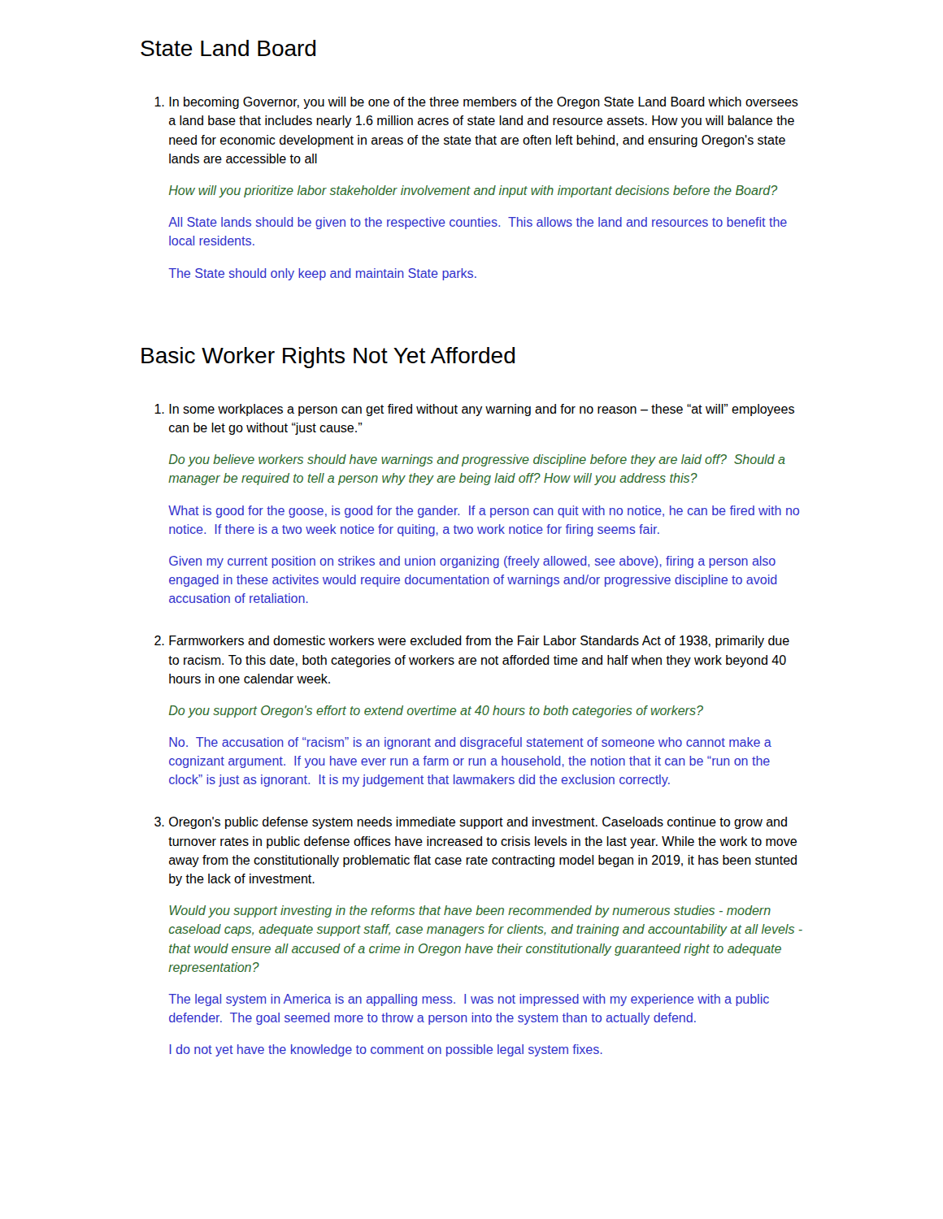State Land Board
In becoming Governor, you will be one of the three members of the Oregon State Land Board which oversees a land base that includes nearly 1.6 million acres of state land and resource assets. How you will balance the need for economic development in areas of the state that are often left behind, and ensuring Oregon's state lands are accessible to all
How will you prioritize labor stakeholder involvement and input with important decisions before the Board?
All State lands should be given to the respective counties. This allows the land and resources to benefit the local residents.
The State should only keep and maintain State parks.
Basic Worker Rights Not Yet Afforded
In some workplaces a person can get fired without any warning and for no reason – these “at will” employees can be let go without “just cause.”
Do you believe workers should have warnings and progressive discipline before they are laid off? Should a manager be required to tell a person why they are being laid off? How will you address this?
What is good for the goose, is good for the gander. If a person can quit with no notice, he can be fired with no notice. If there is a two week notice for quiting, a two work notice for firing seems fair.
Given my current position on strikes and union organizing (freely allowed, see above), firing a person also engaged in these activites would require documentation of warnings and/or progressive discipline to avoid accusation of retaliation.
Farmworkers and domestic workers were excluded from the Fair Labor Standards Act of 1938, primarily due to racism. To this date, both categories of workers are not afforded time and half when they work beyond 40 hours in one calendar week.
Do you support Oregon's effort to extend overtime at 40 hours to both categories of workers?
No. The accusation of “racism” is an ignorant and disgraceful statement of someone who cannot make a cognizant argument. If you have ever run a farm or run a household, the notion that it can be “run on the clock” is just as ignorant. It is my judgement that lawmakers did the exclusion correctly.
Oregon's public defense system needs immediate support and investment. Caseloads continue to grow and turnover rates in public defense offices have increased to crisis levels in the last year. While the work to move away from the constitutionally problematic flat case rate contracting model began in 2019, it has been stunted by the lack of investment.
Would you support investing in the reforms that have been recommended by numerous studies - modern caseload caps, adequate support staff, case managers for clients, and training and accountability at all levels - that would ensure all accused of a crime in Oregon have their constitutionally guaranteed right to adequate representation?
The legal system in America is an appalling mess. I was not impressed with my experience with a public defender. The goal seemed more to throw a person into the system than to actually defend.
I do not yet have the knowledge to comment on possible legal system fixes.